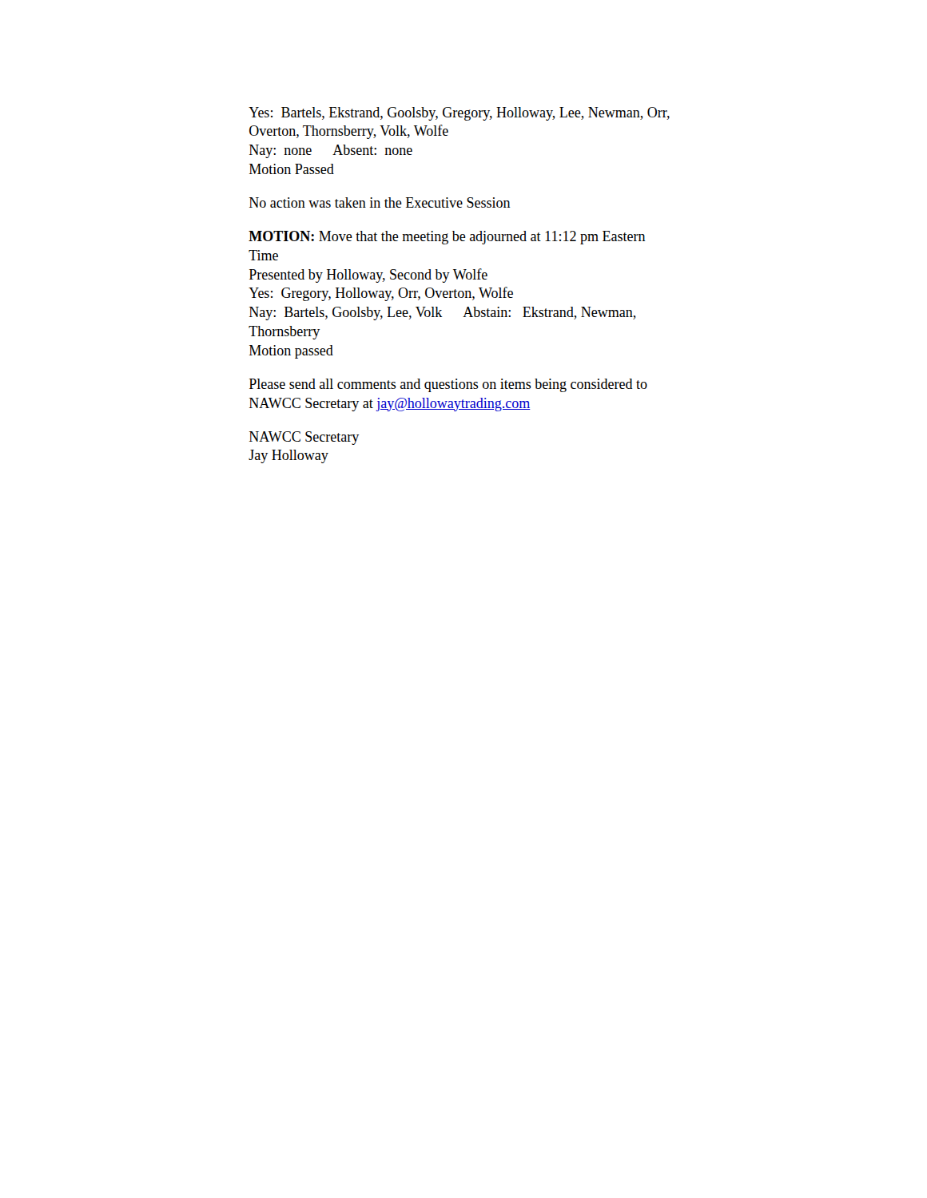Yes: Bartels, Ekstrand, Goolsby, Gregory, Holloway, Lee, Newman, Orr, Overton, Thornsberry, Volk, Wolfe
Nay: none Absent: none
Motion Passed
No action was taken in the Executive Session
MOTION: Move that the meeting be adjourned at 11:12 pm Eastern Time
Presented by Holloway, Second by Wolfe
Yes: Gregory, Holloway, Orr, Overton, Wolfe
Nay: Bartels, Goolsby, Lee, Volk Abstain: Ekstrand, Newman, Thornsberry
Motion passed
Please send all comments and questions on items being considered to NAWCC Secretary at jay@hollowaytrading.com
NAWCC Secretary
Jay Holloway